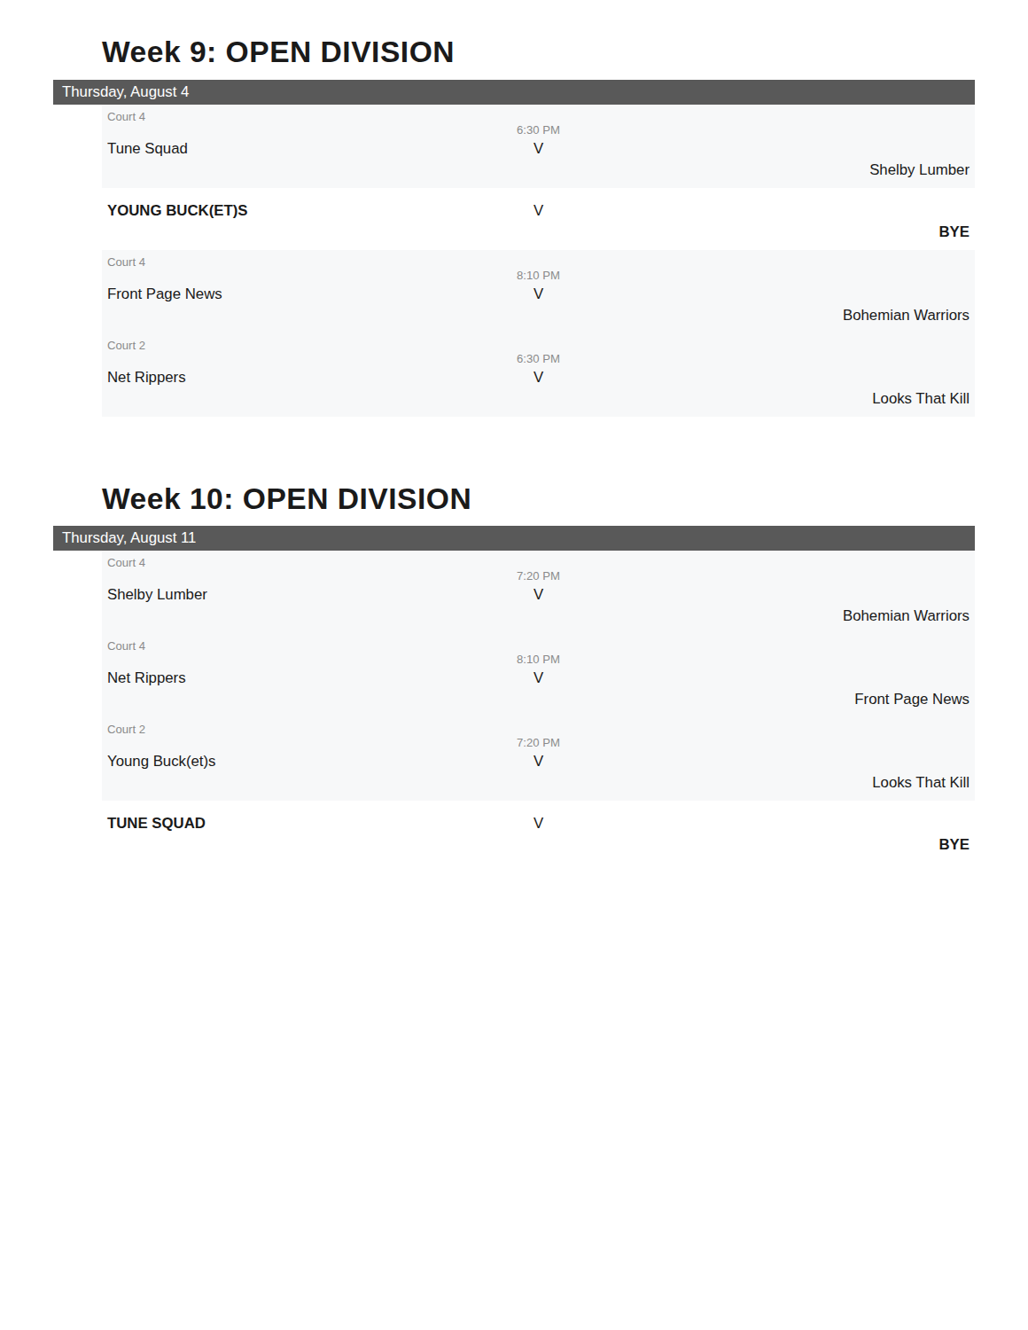Week 9: OPEN DIVISION
Thursday, August 4
| Court 4 |
| | 6:30 PM | |
| Tune Squad | V | |
| | | Shelby Lumber |
| YOUNG BUCK(ET)S | V | |
| | | BYE |
| Court 4 |
| | 8:10 PM | |
| Front Page News | V | |
| | | Bohemian Warriors |
| Court 2 |
| | 6:30 PM | |
| Net Rippers | V | |
| | | Looks That Kill |
Week 10: OPEN DIVISION
Thursday, August 11
| Court 4 |
| | 7:20 PM | |
| Shelby Lumber | V | |
| | | Bohemian Warriors |
| Court 4 |
| | 8:10 PM | |
| Net Rippers | V | |
| | | Front Page News |
| Court 2 |
| | 7:20 PM | |
| Young Buck(et)s | V | |
| | | Looks That Kill |
| TUNE SQUAD | V | |
| | | BYE |